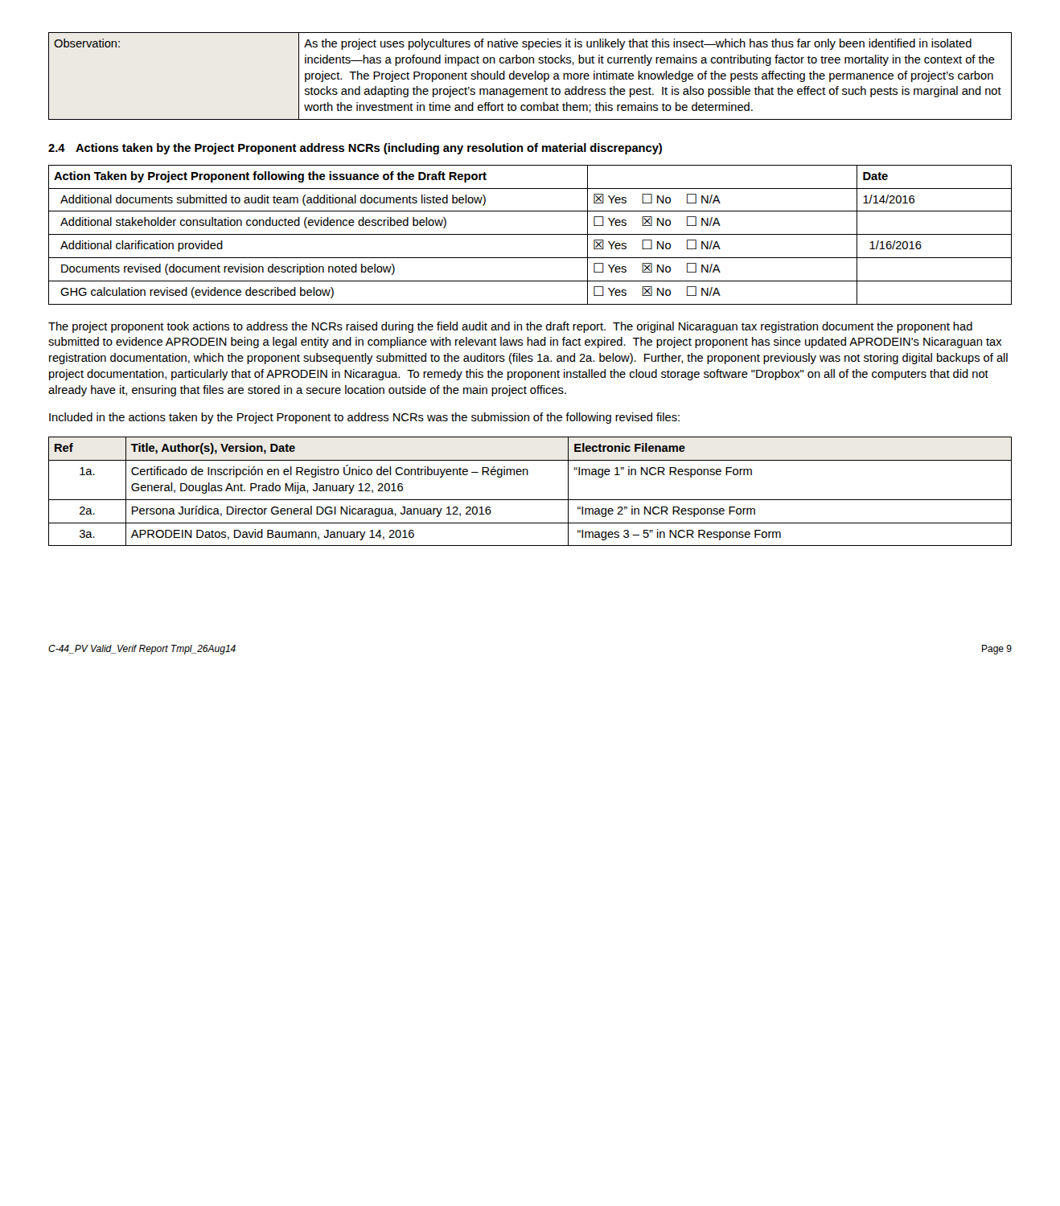| Observation: | As the project uses polycultures of native species it is unlikely that this insect—which has thus far only been identified in isolated incidents—has a profound impact on carbon stocks, but it currently remains a contributing factor to tree mortality in the context of the project. The Project Proponent should develop a more intimate knowledge of the pests affecting the permanence of project’s carbon stocks and adapting the project’s management to address the pest. It is also possible that the effect of such pests is marginal and not worth the investment in time and effort to combat them; this remains to be determined. |
2.4 Actions taken by the Project Proponent address NCRs (including any resolution of material discrepancy)
| Action Taken by Project Proponent following the issuance of the Draft Report | | Date |
| Additional documents submitted to audit team (additional documents listed below) | ☒ Yes ☐ No ☐ N/A | 1/14/2016 |
| Additional stakeholder consultation conducted (evidence described below) | ☐ Yes ☒ No ☐ N/A | |
| Additional clarification provided | ☒ Yes ☐ No ☐ N/A | 1/16/2016 |
| Documents revised (document revision description noted below) | ☐ Yes ☒ No ☐ N/A | |
| GHG calculation revised (evidence described below) | ☐ Yes ☒ No ☐ N/A | |
The project proponent took actions to address the NCRs raised during the field audit and in the draft report. The original Nicaraguan tax registration document the proponent had submitted to evidence APRODEIN being a legal entity and in compliance with relevant laws had in fact expired. The project proponent has since updated APRODEIN's Nicaraguan tax registration documentation, which the proponent subsequently submitted to the auditors (files 1a. and 2a. below). Further, the proponent previously was not storing digital backups of all project documentation, particularly that of APRODEIN in Nicaragua. To remedy this the proponent installed the cloud storage software "Dropbox" on all of the computers that did not already have it, ensuring that files are stored in a secure location outside of the main project offices.
Included in the actions taken by the Project Proponent to address NCRs was the submission of the following revised files:
| Ref | Title, Author(s), Version, Date | Electronic Filename |
| --- | --- | --- |
| 1a. | Certificado de Inscripción en el Registro Único del Contribuyente – Régimen General, Douglas Ant. Prado Mija, January 12, 2016 | “Image 1” in NCR Response Form |
| 2a. | Persona Jurídica, Director General DGI Nicaragua, January 12, 2016 | “Image 2” in NCR Response Form |
| 3a. | APRODEIN Datos, David Baumann, January 14, 2016 | “Images 3 – 5” in NCR Response Form |
C-44_PV Valid_Verif Report Tmpl_26Aug14
Page 9